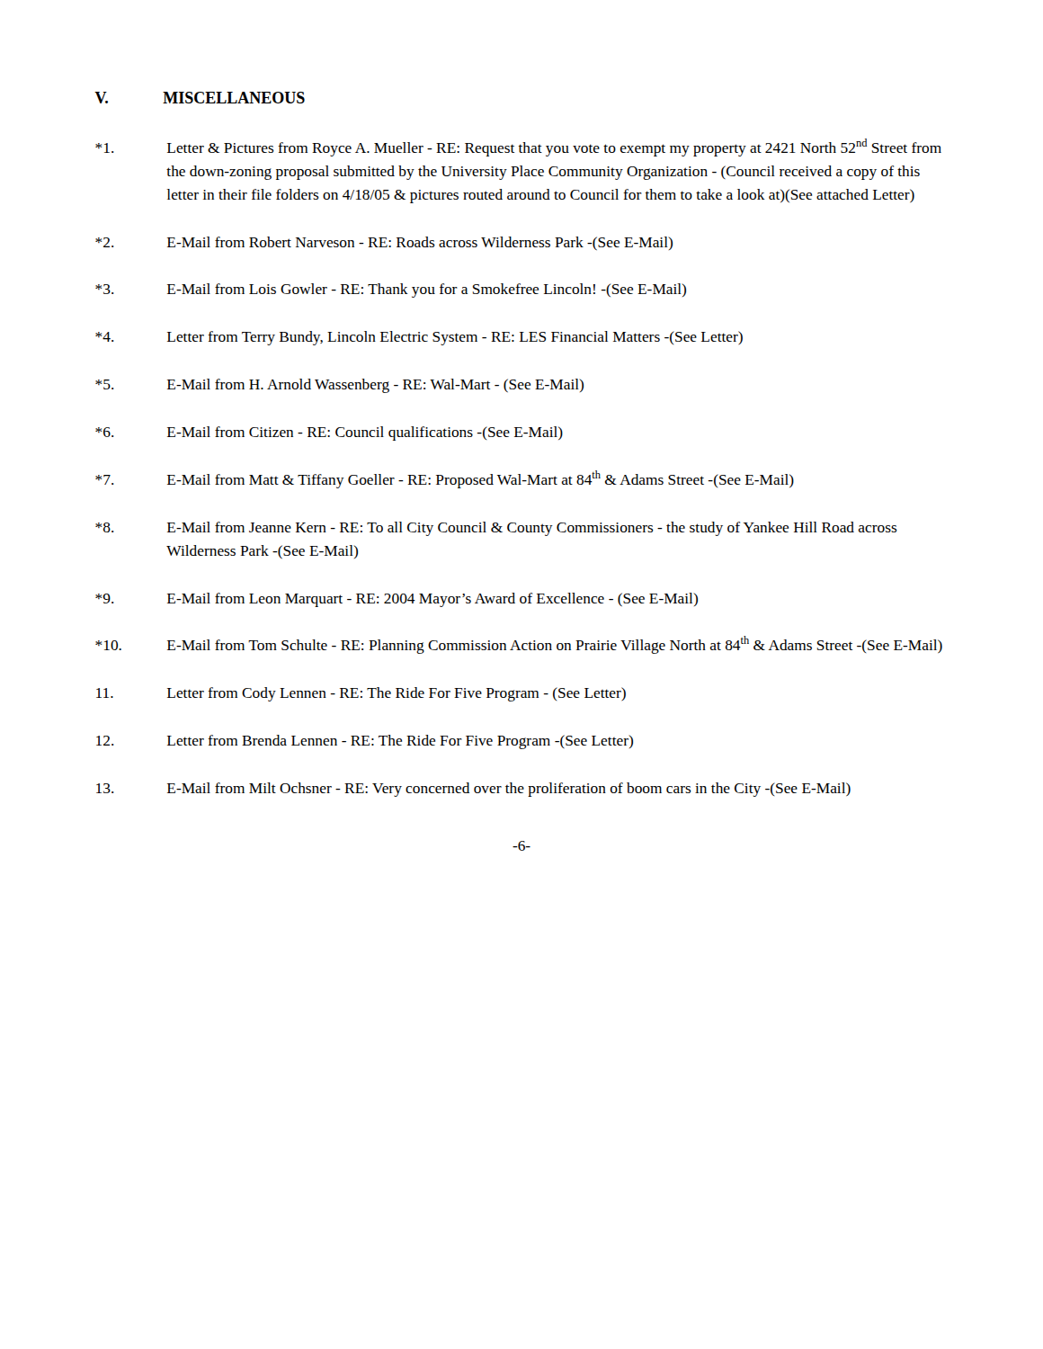V. MISCELLANEOUS
*1. Letter & Pictures from Royce A. Mueller - RE: Request that you vote to exempt my property at 2421 North 52nd Street from the down-zoning proposal submitted by the University Place Community Organization - (Council received a copy of this letter in their file folders on 4/18/05 & pictures routed around to Council for them to take a look at)(See attached Letter)
*2. E-Mail from Robert Narveson - RE: Roads across Wilderness Park -(See E-Mail)
*3. E-Mail from Lois Gowler - RE: Thank you for a Smokefree Lincoln! -(See E-Mail)
*4. Letter from Terry Bundy, Lincoln Electric System - RE: LES Financial Matters -(See Letter)
*5. E-Mail from H. Arnold Wassenberg - RE: Wal-Mart - (See E-Mail)
*6. E-Mail from Citizen - RE: Council qualifications -(See E-Mail)
*7. E-Mail from Matt & Tiffany Goeller - RE: Proposed Wal-Mart at 84th & Adams Street -(See E-Mail)
*8. E-Mail from Jeanne Kern - RE: To all City Council & County Commissioners - the study of Yankee Hill Road across Wilderness Park -(See E-Mail)
*9. E-Mail from Leon Marquart - RE: 2004 Mayor’s Award of Excellence - (See E-Mail)
*10. E-Mail from Tom Schulte - RE: Planning Commission Action on Prairie Village North at 84th & Adams Street -(See E-Mail)
11. Letter from Cody Lennen - RE: The Ride For Five Program - (See Letter)
12. Letter from Brenda Lennen - RE: The Ride For Five Program -(See Letter)
13. E-Mail from Milt Ochsner - RE: Very concerned over the proliferation of boom cars in the City -(See E-Mail)
-6-